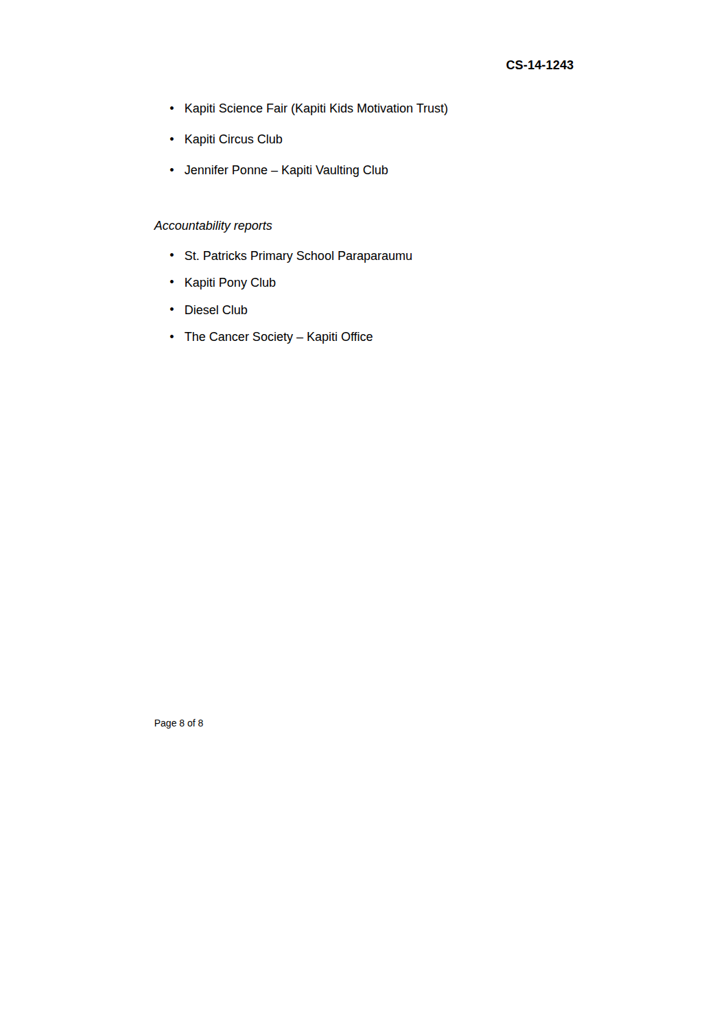CS-14-1243
Kapiti Science Fair (Kapiti Kids Motivation Trust)
Kapiti Circus Club
Jennifer Ponne – Kapiti Vaulting Club
Accountability reports
St. Patricks Primary School Paraparaumu
Kapiti Pony Club
Diesel Club
The Cancer Society – Kapiti Office
Page 8 of 8